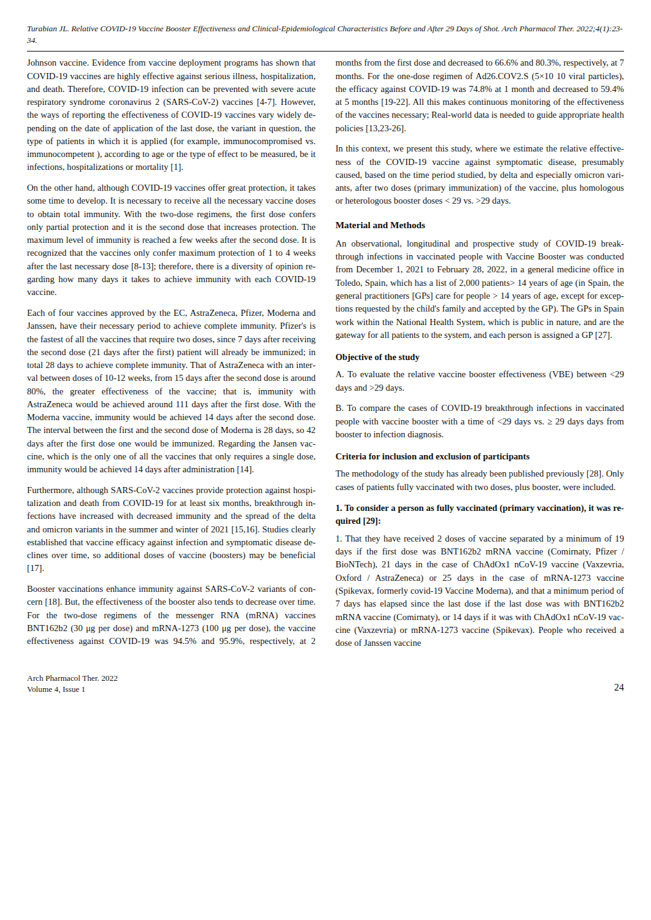Turabian JL. Relative COVID-19 Vaccine Booster Effectiveness and Clinical-Epidemiological Characteristics Before and After 29 Days of Shot. Arch Pharmacol Ther. 2022;4(1):23-34.
Johnson vaccine. Evidence from vaccine deployment programs has shown that COVID-19 vaccines are highly effective against serious illness, hospitalization, and death. Therefore, COVID-19 infection can be prevented with severe acute respiratory syndrome coronavirus 2 (SARS-CoV-2) vaccines [4-7]. However, the ways of reporting the effectiveness of COVID-19 vaccines vary widely depending on the date of application of the last dose, the variant in question, the type of patients in which it is applied (for example, immunocompromised vs. immunocompetent ), according to age or the type of effect to be measured, be it infections, hospitalizations or mortality [1].
On the other hand, although COVID-19 vaccines offer great protection, it takes some time to develop. It is necessary to receive all the necessary vaccine doses to obtain total immunity. With the two-dose regimens, the first dose confers only partial protection and it is the second dose that increases protection. The maximum level of immunity is reached a few weeks after the second dose. It is recognized that the vaccines only confer maximum protection of 1 to 4 weeks after the last necessary dose [8-13]; therefore, there is a diversity of opinion regarding how many days it takes to achieve immunity with each COVID-19 vaccine.
Each of four vaccines approved by the EC, AstraZeneca, Pfizer, Moderna and Janssen, have their necessary period to achieve complete immunity. Pfizer's is the fastest of all the vaccines that require two doses, since 7 days after receiving the second dose (21 days after the first) patient will already be immunized; in total 28 days to achieve complete immunity. That of AstraZeneca with an interval between doses of 10-12 weeks, from 15 days after the second dose is around 80%, the greater effectiveness of the vaccine; that is, immunity with AstraZeneca would be achieved around 111 days after the first dose. With the Moderna vaccine, immunity would be achieved 14 days after the second dose. The interval between the first and the second dose of Moderna is 28 days, so 42 days after the first dose one would be immunized. Regarding the Jansen vaccine, which is the only one of all the vaccines that only requires a single dose, immunity would be achieved 14 days after administration [14].
Furthermore, although SARS-CoV-2 vaccines provide protection against hospitalization and death from COVID-19 for at least six months, breakthrough infections have increased with decreased immunity and the spread of the delta and omicron variants in the summer and winter of 2021 [15,16]. Studies clearly established that vaccine efficacy against infection and symptomatic disease declines over time, so additional doses of vaccine (boosters) may be beneficial [17].
Booster vaccinations enhance immunity against SARS-CoV-2 variants of concern [18]. But, the effectiveness of the booster also tends to decrease over time. For the two-dose regimens of the messenger RNA (mRNA) vaccines BNT162b2 (30 μg per dose) and mRNA-1273 (100 μg per dose), the vaccine effectiveness against COVID-19 was 94.5% and 95.9%, respectively, at 2 months from the first dose and decreased to 66.6% and 80.3%, respectively, at 7 months. For the one-dose regimen of Ad26.COV2.S (5×10 10 viral particles), the efficacy against COVID-19 was 74.8% at 1 month and decreased to 59.4% at 5 months [19-22]. All this makes continuous monitoring of the effectiveness of the vaccines necessary; Real-world data is needed to guide appropriate health policies [13,23-26].
In this context, we present this study, where we estimate the relative effectiveness of the COVID-19 vaccine against symptomatic disease, presumably caused, based on the time period studied, by delta and especially omicron variants, after two doses (primary immunization) of the vaccine, plus homologous or heterologous booster doses < 29 vs. >29 days.
Material and Methods
An observational, longitudinal and prospective study of COVID-19 breakthrough infections in vaccinated people with Vaccine Booster was conducted from December 1, 2021 to February 28, 2022, in a general medicine office in Toledo, Spain, which has a list of 2,000 patients> 14 years of age (in Spain, the general practitioners [GPs] care for people > 14 years of age, except for exceptions requested by the child's family and accepted by the GP). The GPs in Spain work within the National Health System, which is public in nature, and are the gateway for all patients to the system, and each person is assigned a GP [27].
Objective of the study
A. To evaluate the relative vaccine booster effectiveness (VBE) between <29 days and >29 days.
B. To compare the cases of COVID-19 breakthrough infections in vaccinated people with vaccine booster with a time of <29 days vs. ≥ 29 days days from booster to infection diagnosis.
Criteria for inclusion and exclusion of participants
The methodology of the study has already been published previously [28]. Only cases of patients fully vaccinated with two doses, plus booster, were included.
1. To consider a person as fully vaccinated (primary vaccination), it was required [29]:
1. That they have received 2 doses of vaccine separated by a minimum of 19 days if the first dose was BNT162b2 mRNA vaccine (Comirnaty, Pfizer / BioNTech), 21 days in the case of ChAdOx1 nCoV-19 vaccine (Vaxzevria, Oxford / AstraZeneca) or 25 days in the case of mRNA-1273 vaccine (Spikevax, formerly covid-19 Vaccine Moderna), and that a minimum period of 7 days has elapsed since the last dose if the last dose was with BNT162b2 mRNA vaccine (Comirnaty), or 14 days if it was with ChAdOx1 nCoV-19 vaccine (Vaxzevria) or mRNA-1273 vaccine (Spikevax). People who received a dose of Janssen vaccine
Arch Pharmacol Ther. 2022
Volume 4, Issue 1
24